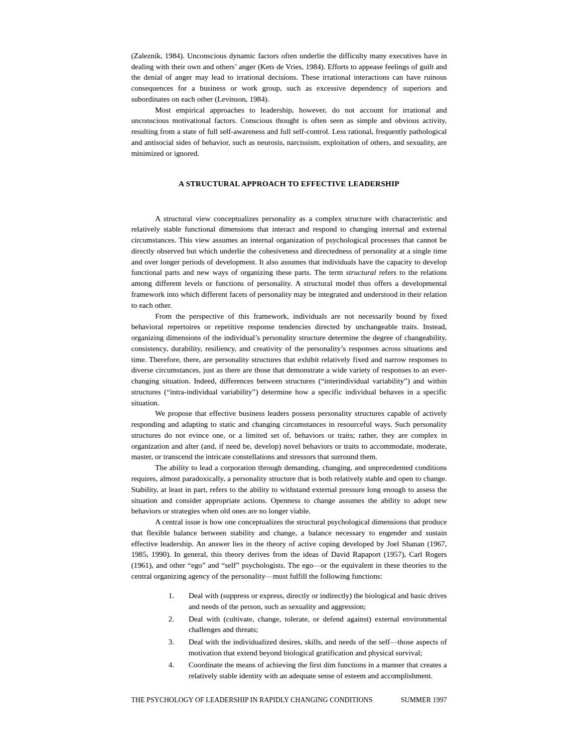(Zaleznik, 1984). Unconscious dynamic factors often underlie the difficulty many executives have in dealing with their own and others’ anger (Kets de Vries, 1984). Efforts to appease feelings of guilt and the denial of anger may lead to irrational decisions. These irrational interactions can have ruinous consequences for a business or work group, such as excessive dependency of superiors and subordinates on each other (Levinson, 1984).
Most empirical approaches to leadership, however, do not account for irrational and unconscious motivational factors. Conscious thought is often seen as simple and obvious activity, resulting from a state of full self-awareness and full self-control. Less rational, frequently pathological and antisocial sides of behavior, such as neurosis, narcissism, exploitation of others, and sexuality, are minimized or ignored.
A Structural Approach to Effective Leadership
A structural view conceptualizes personality as a complex structure with characteristic and relatively stable functional dimensions that interact and respond to changing internal and external circumstances. This view assumes an internal organization of psychological processes that cannot be directly observed but which underlie the cohesiveness and directedness of personality at a single time and over longer periods of development. It also assumes that individuals have the capacity to develop functional parts and new ways of organizing these parts. The term structural refers to the relations among different levels or functions of personality. A structural model thus offers a developmental framework into which different facets of personality may be integrated and understood in their relation to each other.
From the perspective of this framework, individuals are not necessarily bound by fixed behavioral repertoires or repetitive response tendencies directed by unchangeable traits. Instead, organizing dimensions of the individual’s personality structure determine the degree of changeability, consistency, durability, resiliency, and creativity of the personality’s responses across situations and time. Therefore, there, are personality structures that exhibit relatively fixed and narrow responses to diverse circumstances, just as there are those that demonstrate a wide variety of responses to an ever-changing situation. Indeed, differences between structures (“interindividual variability”) and within structures (“intra-individual variability”) determine how a specific individual behaves in a specific situation.
We propose that effective business leaders possess personality structures capable of actively responding and adapting to static and changing circumstances in resourceful ways. Such personality structures do not evince one, or a limited set of, behaviors or traits; rather, they are complex in organization and alter (and, if need be, develop) novel behaviors or traits to accommodate, moderate, master, or transcend the intricate constellations and stressors that surround them.
The ability to lead a corporation through demanding, changing, and unprecedented conditions requires, almost paradoxically, a personality structure that is both relatively stable and open to change. Stability, at least in part, refers to the ability to withstand external pressure long enough to assess the situation and consider appropriate actions. Openness to change assumes the ability to adopt new behaviors or strategies when old ones are no longer viable.
A central issue is how one conceptualizes the structural psychological dimensions that produce that flexible balance between stability and change, a balance necessary to engender and sustain effective leadership. An answer lies in the theory of active coping developed by Joel Shanan (1967, 1985, 1990). In general, this theory derives from the ideas of David Rapaport (1957), Carl Rogers (1961), and other “ego” and “self” psychologists. The ego—or the equivalent in these theories to the central organizing agency of the personality—must fulfill the following functions:
Deal with (suppress or express, directly or indirectly) the biological and basic drives and needs of the person, such as sexuality and aggression;
Deal with (cultivate, change, tolerate, or defend against) external environmental challenges and threats;
Deal with the individualized desires, skills, and needs of the self—those aspects of motivation that extend beyond biological gratification and physical survival;
Coordinate the means of achieving the first dim functions in a manner that creates a relatively stable identity with an adequate sense of esteem and accomplishment.
The Psychology of Leadership in Rapidly Changing Conditions Summer 1997